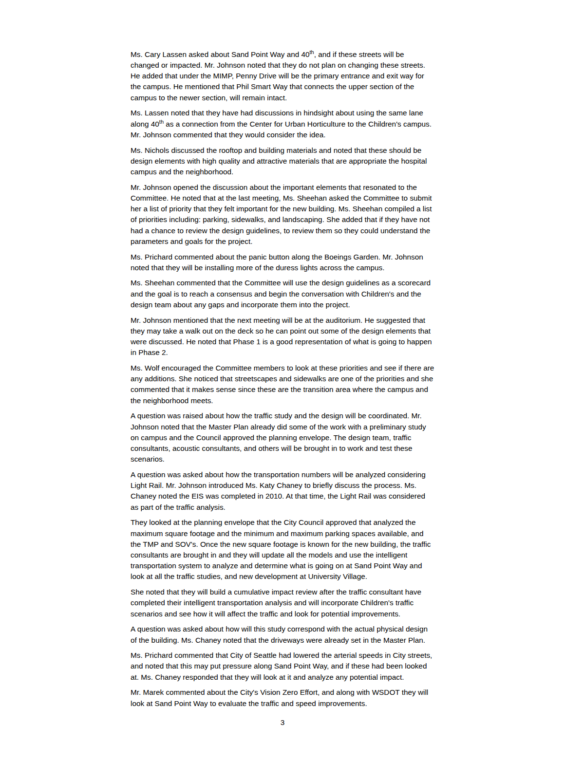Ms. Cary Lassen asked about Sand Point Way and 40th, and if these streets will be changed or impacted. Mr. Johnson noted that they do not plan on changing these streets. He added that under the MIMP, Penny Drive will be the primary entrance and exit way for the campus. He mentioned that Phil Smart Way that connects the upper section of the campus to the newer section, will remain intact.
Ms. Lassen noted that they have had discussions in hindsight about using the same lane along 40th as a connection from the Center for Urban Horticulture to the Children's campus. Mr. Johnson commented that they would consider the idea.
Ms. Nichols discussed the rooftop and building materials and noted that these should be design elements with high quality and attractive materials that are appropriate the hospital campus and the neighborhood.
Mr. Johnson opened the discussion about the important elements that resonated to the Committee. He noted that at the last meeting, Ms. Sheehan asked the Committee to submit her a list of priority that they felt important for the new building. Ms. Sheehan compiled a list of priorities including: parking, sidewalks, and landscaping. She added that if they have not had a chance to review the design guidelines, to review them so they could understand the parameters and goals for the project.
Ms. Prichard commented about the panic button along the Boeings Garden. Mr. Johnson noted that they will be installing more of the duress lights across the campus.
Ms. Sheehan commented that the Committee will use the design guidelines as a scorecard and the goal is to reach a consensus and begin the conversation with Children's and the design team about any gaps and incorporate them into the project.
Mr. Johnson mentioned that the next meeting will be at the auditorium. He suggested that they may take a walk out on the deck so he can point out some of the design elements that were discussed. He noted that Phase 1 is a good representation of what is going to happen in Phase 2.
Ms. Wolf encouraged the Committee members to look at these priorities and see if there are any additions. She noticed that streetscapes and sidewalks are one of the priorities and she commented that it makes sense since these are the transition area where the campus and the neighborhood meets.
A question was raised about how the traffic study and the design will be coordinated. Mr. Johnson noted that the Master Plan already did some of the work with a preliminary study on campus and the Council approved the planning envelope. The design team, traffic consultants, acoustic consultants, and others will be brought in to work and test these scenarios.
A question was asked about how the transportation numbers will be analyzed considering Light Rail. Mr. Johnson introduced Ms. Katy Chaney to briefly discuss the process. Ms. Chaney noted the EIS was completed in 2010. At that time, the Light Rail was considered as part of the traffic analysis.
They looked at the planning envelope that the City Council approved that analyzed the maximum square footage and the minimum and maximum parking spaces available, and the TMP and SOV's. Once the new square footage is known for the new building, the traffic consultants are brought in and they will update all the models and use the intelligent transportation system to analyze and determine what is going on at Sand Point Way and look at all the traffic studies, and new development at University Village.
She noted that they will build a cumulative impact review after the traffic consultant have completed their intelligent transportation analysis and will incorporate Children's traffic scenarios and see how it will affect the traffic and look for potential improvements.
A question was asked about how will this study correspond with the actual physical design of the building. Ms. Chaney noted that the driveways were already set in the Master Plan.
Ms. Prichard commented that City of Seattle had lowered the arterial speeds in City streets, and noted that this may put pressure along Sand Point Way, and if these had been looked at. Ms. Chaney responded that they will look at it and analyze any potential impact.
Mr. Marek commented about the City's Vision Zero Effort, and along with WSDOT they will look at Sand Point Way to evaluate the traffic and speed improvements.
3